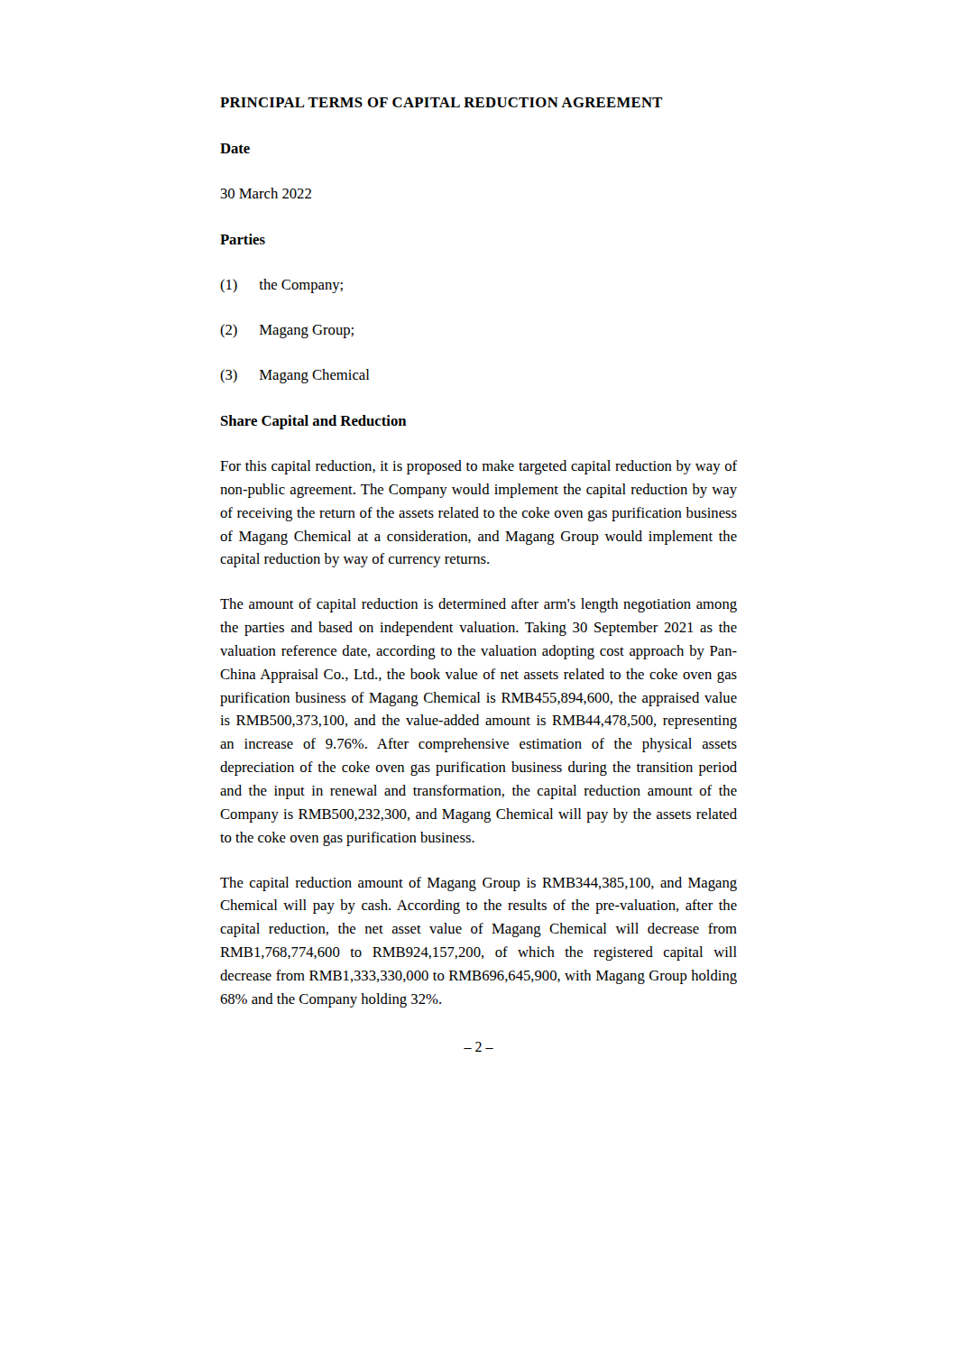PRINCIPAL TERMS OF CAPITAL REDUCTION AGREEMENT
Date
30 March 2022
Parties
(1) the Company;
(2) Magang Group;
(3) Magang Chemical
Share Capital and Reduction
For this capital reduction, it is proposed to make targeted capital reduction by way of non-public agreement. The Company would implement the capital reduction by way of receiving the return of the assets related to the coke oven gas purification business of Magang Chemical at a consideration, and Magang Group would implement the capital reduction by way of currency returns.
The amount of capital reduction is determined after arm's length negotiation among the parties and based on independent valuation. Taking 30 September 2021 as the valuation reference date, according to the valuation adopting cost approach by Pan-China Appraisal Co., Ltd., the book value of net assets related to the coke oven gas purification business of Magang Chemical is RMB455,894,600, the appraised value is RMB500,373,100, and the value-added amount is RMB44,478,500, representing an increase of 9.76%. After comprehensive estimation of the physical assets depreciation of the coke oven gas purification business during the transition period and the input in renewal and transformation, the capital reduction amount of the Company is RMB500,232,300, and Magang Chemical will pay by the assets related to the coke oven gas purification business.
The capital reduction amount of Magang Group is RMB344,385,100, and Magang Chemical will pay by cash. According to the results of the pre-valuation, after the capital reduction, the net asset value of Magang Chemical will decrease from RMB1,768,774,600 to RMB924,157,200, of which the registered capital will decrease from RMB1,333,330,000 to RMB696,645,900, with Magang Group holding 68% and the Company holding 32%.
– 2 –